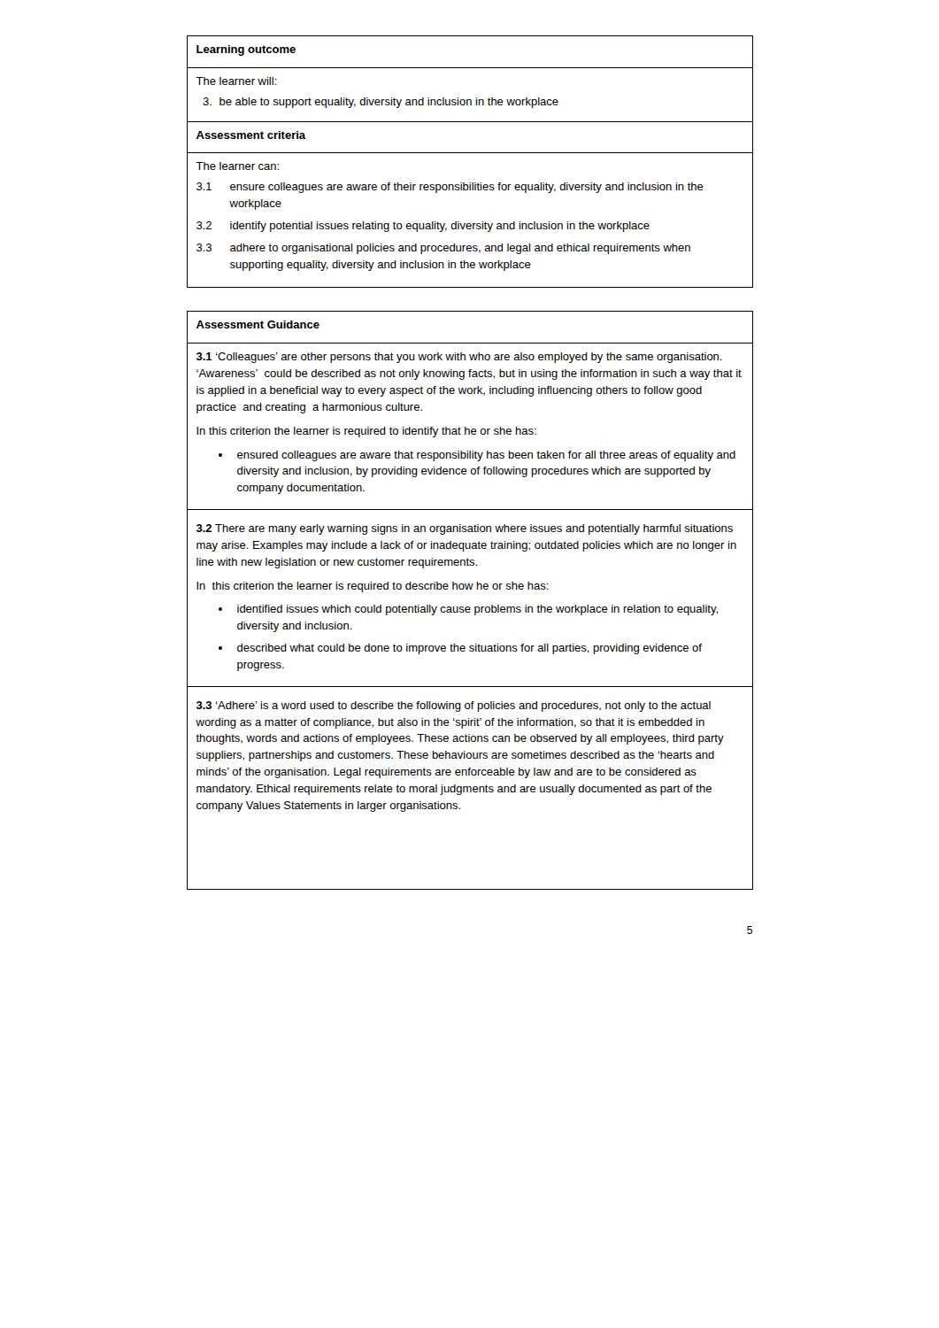| Learning outcome |
| The learner will: be able to support equality, diversity and inclusion in the workplace |
| Assessment criteria |
| The learner can: 3.1 ensure colleagues are aware of their responsibilities for equality, diversity and inclusion in the workplace 3.2 identify potential issues relating to equality, diversity and inclusion in the workplace 3.3 adhere to organisational policies and procedures, and legal and ethical requirements when supporting equality, diversity and inclusion in the workplace |
| Assessment Guidance |
| 3.1 ‘Colleagues’ are other persons that you work with who are also employed by the same organisation. ‘Awareness’ could be described as not only knowing facts, but in using the information in such a way that it is applied in a beneficial way to every aspect of the work, including influencing others to follow good practice and creating a harmonious culture. In this criterion the learner is required to identify that he or she has: ensured colleagues are aware that responsibility has been taken for all three areas of equality and diversity and inclusion, by providing evidence of following procedures which are supported by company documentation. 3.2 There are many early warning signs in an organisation where issues and potentially harmful situations may arise. Examples may include a lack of or inadequate training; outdated policies which are no longer in line with new legislation or new customer requirements. In this criterion the learner is required to describe how he or she has: identified issues which could potentially cause problems in the workplace in relation to equality, diversity and inclusion. described what could be done to improve the situations for all parties, providing evidence of progress. 3.3 ‘Adhere’ is a word used to describe the following of policies and procedures, not only to the actual wording as a matter of compliance, but also in the ‘spirit’ of the information, so that it is embedded in thoughts, words and actions of employees. These actions can be observed by all employees, third party suppliers, partnerships and customers. These behaviours are sometimes described as the ‘hearts and minds’ of the organisation. Legal requirements are enforceable by law and are to be considered as mandatory. Ethical requirements relate to moral judgments and are usually documented as part of the company Values Statements in larger organisations. |
5